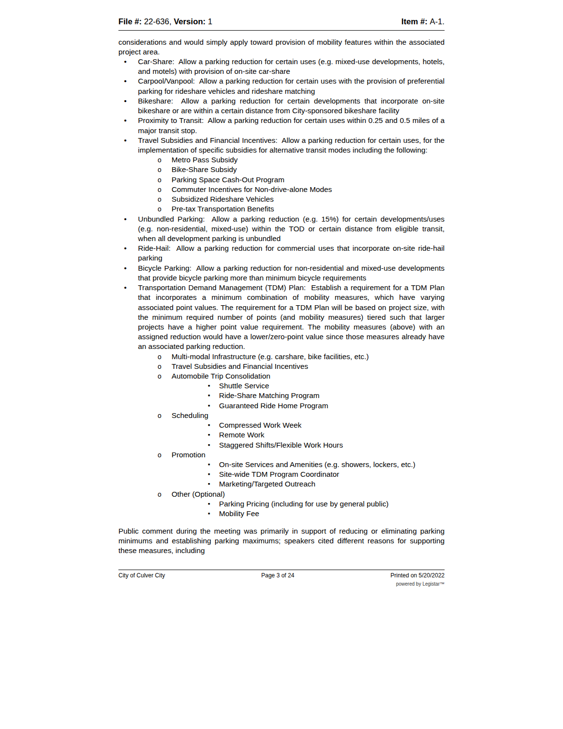File #: 22-636, Version: 1
Item #: A-1.
considerations and would simply apply toward provision of mobility features within the associated project area.
Car-Share: Allow a parking reduction for certain uses (e.g. mixed-use developments, hotels, and motels) with provision of on-site car-share
Carpool/Vanpool: Allow a parking reduction for certain uses with the provision of preferential parking for rideshare vehicles and rideshare matching
Bikeshare: Allow a parking reduction for certain developments that incorporate on-site bikeshare or are within a certain distance from City-sponsored bikeshare facility
Proximity to Transit: Allow a parking reduction for certain uses within 0.25 and 0.5 miles of a major transit stop.
Travel Subsidies and Financial Incentives: Allow a parking reduction for certain uses, for the implementation of specific subsidies for alternative transit modes including the following:
Metro Pass Subsidy
Bike-Share Subsidy
Parking Space Cash-Out Program
Commuter Incentives for Non-drive-alone Modes
Subsidized Rideshare Vehicles
Pre-tax Transportation Benefits
Unbundled Parking: Allow a parking reduction (e.g. 15%) for certain developments/uses (e.g. non-residential, mixed-use) within the TOD or certain distance from eligible transit, when all development parking is unbundled
Ride-Hail: Allow a parking reduction for commercial uses that incorporate on-site ride-hail parking
Bicycle Parking: Allow a parking reduction for non-residential and mixed-use developments that provide bicycle parking more than minimum bicycle requirements
Transportation Demand Management (TDM) Plan: Establish a requirement for a TDM Plan that incorporates a minimum combination of mobility measures, which have varying associated point values. The requirement for a TDM Plan will be based on project size, with the minimum required number of points (and mobility measures) tiered such that larger projects have a higher point value requirement. The mobility measures (above) with an assigned reduction would have a lower/zero-point value since those measures already have an associated parking reduction.
Multi-modal Infrastructure (e.g. carshare, bike facilities, etc.)
Travel Subsidies and Financial Incentives
Automobile Trip Consolidation
Shuttle Service
Ride-Share Matching Program
Guaranteed Ride Home Program
Scheduling
Compressed Work Week
Remote Work
Staggered Shifts/Flexible Work Hours
Promotion
On-site Services and Amenities (e.g. showers, lockers, etc.)
Site-wide TDM Program Coordinator
Marketing/Targeted Outreach
Other (Optional)
Parking Pricing (including for use by general public)
Mobility Fee
Public comment during the meeting was primarily in support of reducing or eliminating parking minimums and establishing parking maximums; speakers cited different reasons for supporting these measures, including
City of Culver City
Page 3 of 24
Printed on 5/20/2022
powered by Legistar™